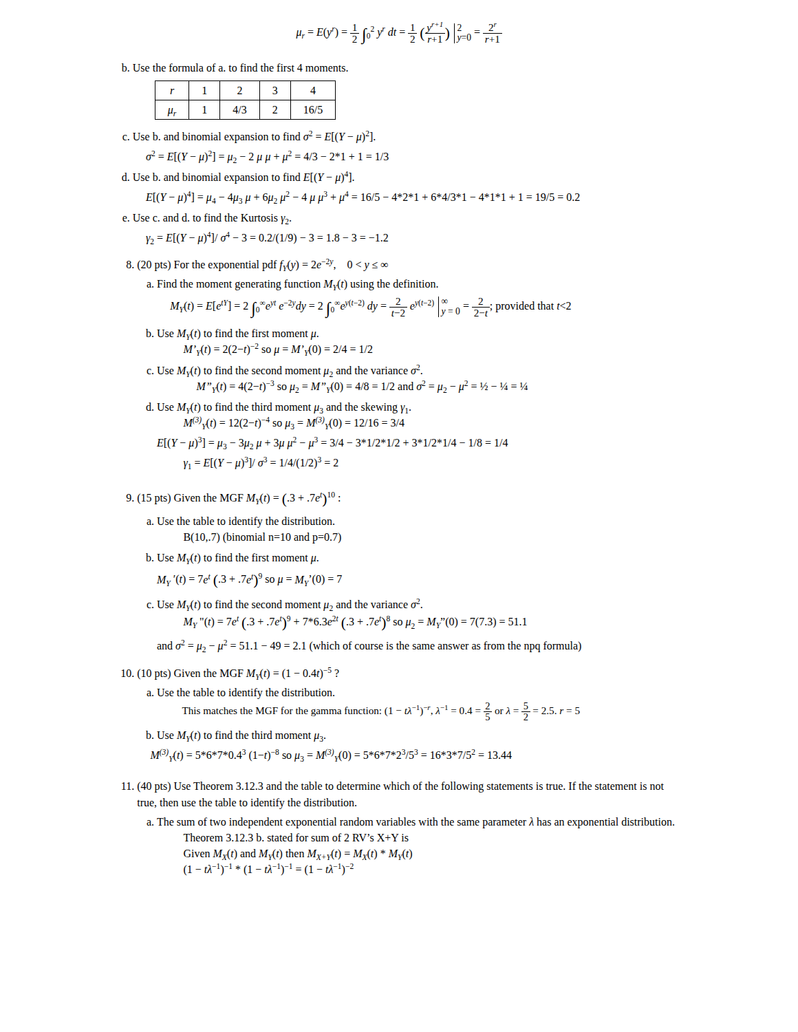μr = E(yr) = 12 ∫02 yr dt = 12 (yr+1 r+1) 2 y=0 = 2r r+1
Use the formula of a. to find the first 4 moments.
| r | 1 | 2 | 3 | 4 |
| μ r | 1 | 4/3 | 2 | 16/5 |
Use b. and binomial expansion to find σ2 = E[(Y − μ)2].
σ2 = E[(Y − μ)2] = μ2 − 2 μ μ + μ2 = 4/3 − 2*1 + 1 = 1/3
Use b. and binomial expansion to find E[(Y − μ)4].
E[(Y − μ)4] = μ4 − 4μ3 μ + 6μ2 μ2 − 4 μ μ3 + μ4 = 16/5 − 4*2*1 + 6*4/3*1 − 4*1*1 + 1 = 19/5 = 0.2
Use c. and d. to find the Kurtosis γ2.
γ2 = E[(Y − μ)4]/ σ4 − 3 = 0.2/(1/9) − 3 = 1.8 − 3 = −1.2
(20 pts) For the exponential pdf fY(y) = 2e−2y, 0 < y ≤ ∞
Find the moment generating function MY(t) using the definition.
MY(t) = E[etY] = 2 ∫0∞eyt e−2ydy = 2 ∫0∞ey(t−2) dy = 2 t−2 ey(t−2) ∞y = 0 = 22−t; provided that t<2
Use MY(t) to find the first moment μ.
M’Y(t) = 2(2−t)−2 so μ = M’Y(0) = 2/4 = 1/2
Use MY(t) to find the second moment μ2 and the variance σ2.
M”Y(t) = 4(2−t)−3 so μ2 = M”Y(0) = 4/8 = 1/2 and σ2 = μ2 − μ2 = ½ − ¼ = ¼
Use MY(t) to find the third moment μ3 and the skewing γ1.
M(3)Y(t) = 12(2−t)−4 so μ3 = M(3)Y(0) = 12/16 = 3/4
E[(Y − μ)3] = μ3 − 3μ2 μ + 3μ μ2 − μ3 = 3/4 − 3*1/2*1/2 + 3*1/2*1/4 − 1/8 = 1/4
γ1 = E[(Y − μ)3]/ σ3 = 1/4/(1/2)3 = 2
(15 pts) Given the MGF MY(t) = (.3 + .7et)10 :
Use the table to identify the distribution.
B(10,.7) (binomial n=10 and p=0.7)
Use MY(t) to find the first moment μ.
MY ′(t) = 7et (.3 + .7et)9 so μ = MY’(0) = 7
Use MY(t) to find the second moment μ2 and the variance σ2.
MY "(t) = 7et (.3 + .7et)9 + 7*6.3e2t (.3 + .7et)8 so μ2 = MY”(0) = 7(7.3) = 51.1
and σ2 = μ2 − μ2 = 51.1 − 49 = 2.1 (which of course is the same answer as from the npq formula)
(10 pts) Given the MGF MY(t) = (1 − 0.4t)−5 ?
Use the table to identify the distribution.
This matches the MGF for the gamma function: (1 − tλ−1)−r, λ−1 = 0.4 = 25 or λ = 52 = 2.5. r = 5
Use MY(t) to find the third moment μ3.
M(3)Y(t) = 5*6*7*0.43 (1−t)−8 so μ3 = M(3)Y(0) = 5*6*7*23/53 = 16*3*7/52 = 13.44
(40 pts) Use Theorem 3.12.3 and the table to determine which of the following statements is true. If the statement is not true, then use the table to identify the distribution.
The sum of two independent exponential random variables with the same parameter λ has an exponential distribution.
Theorem 3.12.3 b. stated for sum of 2 RV’s X+Y is
Given MX(t) and MY(t) then MX+Y(t) = MX(t) * MY(t)
(1 − tλ−1)−1 * (1 − tλ−1)−1 = (1 − tλ−1)−2